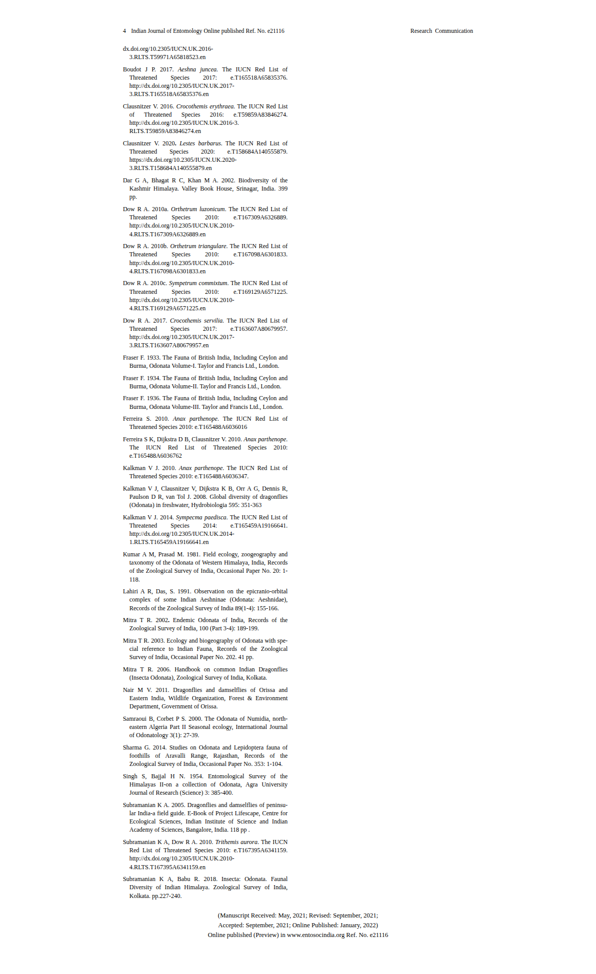4 Indian Journal of Entomology Online published Ref. No. e21116
Research Communication
dx.doi.org/10.2305/IUCN.UK.2016-3.RLTS.T59971A65818523.en
Boudot J P. 2017. Aeshna juncea. The IUCN Red List of Threatened Species 2017: e.T165518A65835376. http://dx.doi.org/10.2305/IUCN.UK.2017-3.RLTS.T165518A65835376.en
Clausnitzer V. 2016. Crocothemis erythraea. The IUCN Red List of Threatened Species 2016: e.T59859A83846274. http://dx.doi.org/10.2305/IUCN.UK.2016-3. RLTS.T59859A83846274.en
Clausnitzer V. 2020. Lestes barbarus. The IUCN Red List of Threatened Species 2020: e.T158684A140555879. https://dx.doi.org/10.2305/IUCN.UK.2020-3.RLTS.T158684A140555879.en
Dar G A, Bhagat R C, Khan M A. 2002. Biodiversity of the Kashmir Himalaya. Valley Book House, Srinagar, India. 399 pp.
Dow R A. 2010a. Orthetrum luzonicum. The IUCN Red List of Threatened Species 2010: e.T167309A6326889. http://dx.doi.org/10.2305/IUCN.UK.2010-4.RLTS.T167309A6326889.en
Dow R A. 2010b. Orthetrum triangulare. The IUCN Red List of Threatened Species 2010: e.T167098A6301833. http://dx.doi.org/10.2305/IUCN.UK.2010-4.RLTS.T167098A6301833.en
Dow R A. 2010c. Sympetrum commixtum. The IUCN Red List of Threatened Species 2010: e.T169129A6571225. http://dx.doi.org/10.2305/IUCN.UK.2010-4.RLTS.T169129A6571225.en
Dow R A. 2017. Crocothemis servilia. The IUCN Red List of Threatened Species 2017: e.T163607A80679957. http://dx.doi.org/10.2305/IUCN.UK.2017-3.RLTS.T163607A80679957.en
Fraser F. 1933. The Fauna of British India, Including Ceylon and Burma, Odonata Volume-I. Taylor and Francis Ltd., London.
Fraser F. 1934. The Fauna of British India, Including Ceylon and Burma, Odonata Volume-II. Taylor and Francis Ltd., London.
Fraser F. 1936. The Fauna of British India, Including Ceylon and Burma, Odonata Volume-III. Taylor and Francis Ltd., London.
Ferreira S. 2010. Anax parthenope. The IUCN Red List of Threatened Species 2010: e.T165488A6036016
Ferreira S K, Dijkstra D B, Clausnitzer V. 2010. Anax parthenope. The IUCN Red List of Threatened Species 2010: e.T165488A6036762
Kalkman V J. 2010. Anax parthenope. The IUCN Red List of Threatened Species 2010: e.T165488A6036347.
Kalkman V J, Clausnitzer V, Dijkstra K B, Orr A G, Dennis R, Paulson D R, van Tol J. 2008. Global diversity of dragonflies (Odonata) in freshwater, Hydrobiologia 595: 351-363
Kalkman V J. 2014. Sympecma paedisca. The IUCN Red List of Threatened Species 2014: e.T165459A19166641. http://dx.doi.org/10.2305/IUCN.UK.2014-1.RLTS.T165459A19166641.en
Kumar A M, Prasad M. 1981. Field ecology, zoogeography and taxonomy of the Odonata of Western Himalaya, India, Records of the Zoological Survey of India, Occasional Paper No. 20: 1-118.
Lahiri A R, Das, S. 1991. Observation on the epicranio-orbital complex of some Indian Aeshninae (Odonata: Aeshnidae), Records of the Zoological Survey of India 89(1-4): 155-166.
Mitra T R. 2002. Endemic Odonata of India, Records of the Zoological Survey of India, 100 (Part 3-4): 189-199.
Mitra T R. 2003. Ecology and biogeography of Odonata with special reference to Indian Fauna, Records of the Zoological Survey of India, Occasional Paper No. 202. 41 pp.
Mitra T R. 2006. Handbook on common Indian Dragonflies (Insecta Odonata), Zoological Survey of India, Kolkata.
Nair M V. 2011. Dragonflies and damselflies of Orissa and Eastern India, Wildlife Organization, Forest & Environment Department, Government of Orissa.
Samraoui B, Corbet P S. 2000. The Odonata of Numidia, northeastern Algeria Part II Seasonal ecology, International Journal of Odonatology 3(1): 27-39.
Sharma G. 2014. Studies on Odonata and Lepidoptera fauna of foothills of Aravalli Range, Rajasthan, Records of the Zoological Survey of India, Occasional Paper No. 353: 1-104.
Singh S, Bajjal H N. 1954. Entomological Survey of the Himalayas II-on a collection of Odonata, Agra University Journal of Research (Science) 3: 385-400.
Subramanian K A. 2005. Dragonflies and damselflies of peninsular India-a field guide. E-Book of Project Lifescape, Centre for Ecological Sciences, Indian Institute of Science and Indian Academy of Sciences, Bangalore, India. 118 pp .
Subramanian K A, Dow R A. 2010. Trithemis aurora. The IUCN Red List of Threatened Species 2010: e.T167395A6341159. http://dx.doi.org/10.2305/IUCN.UK.2010-4.RLTS.T167395A6341159.en
Subramanian K A, Babu R. 2018. Insecta: Odonata. Faunal Diversity of Indian Himalaya. Zoological Survey of India, Kolkata. pp.227-240.
(Manuscript Received: May, 2021; Revised: September, 2021;
Accepted: September, 2021; Online Published: January, 2022)
Online published (Preview) in www.entosocindia.org Ref. No. e21116